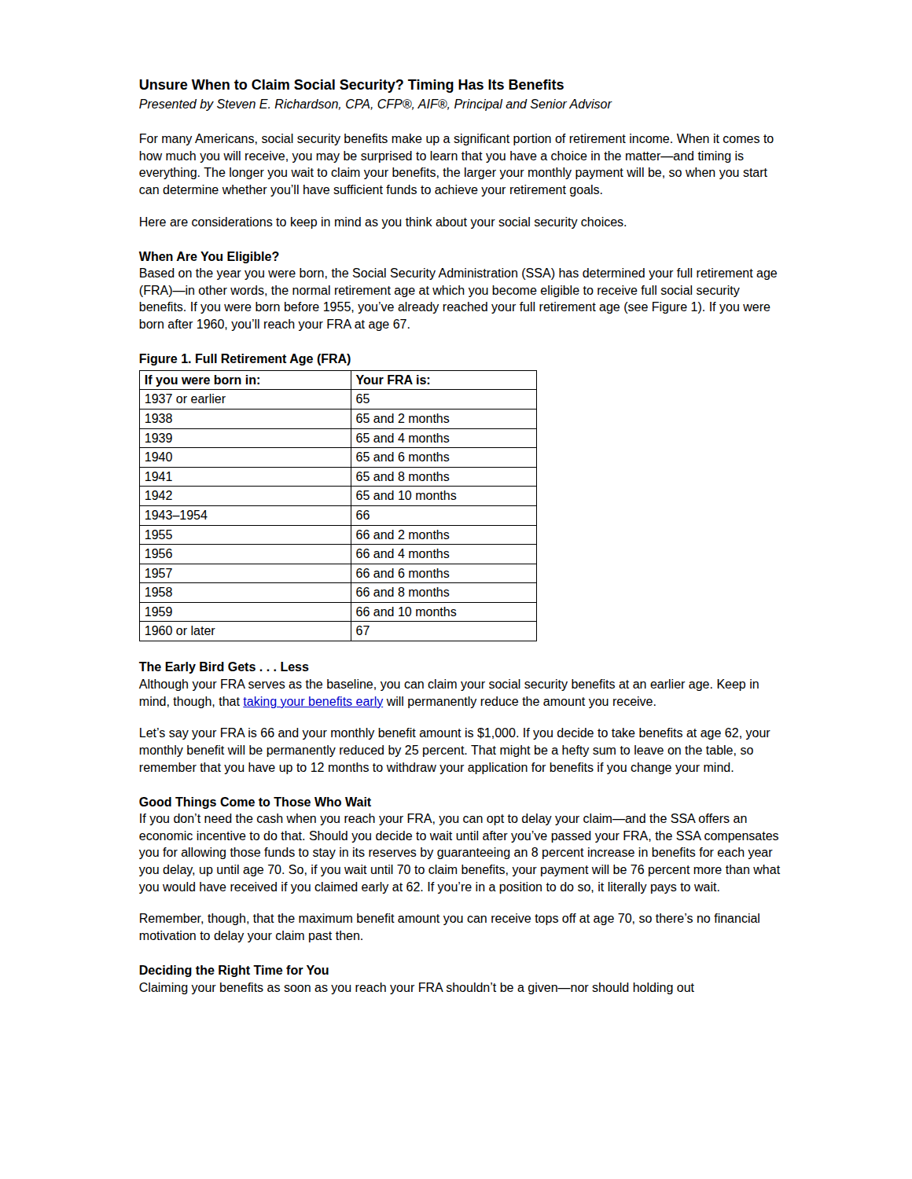Unsure When to Claim Social Security? Timing Has Its Benefits
Presented by Steven E. Richardson, CPA, CFP®, AIF®, Principal and Senior Advisor
For many Americans, social security benefits make up a significant portion of retirement income. When it comes to how much you will receive, you may be surprised to learn that you have a choice in the matter—and timing is everything. The longer you wait to claim your benefits, the larger your monthly payment will be, so when you start can determine whether you’ll have sufficient funds to achieve your retirement goals.
Here are considerations to keep in mind as you think about your social security choices.
When Are You Eligible?
Based on the year you were born, the Social Security Administration (SSA) has determined your full retirement age (FRA)—in other words, the normal retirement age at which you become eligible to receive full social security benefits. If you were born before 1955, you’ve already reached your full retirement age (see Figure 1). If you were born after 1960, you’ll reach your FRA at age 67.
Figure 1. Full Retirement Age (FRA)
| If you were born in: | Your FRA is: |
| --- | --- |
| 1937 or earlier | 65 |
| 1938 | 65 and 2 months |
| 1939 | 65 and 4 months |
| 1940 | 65 and 6 months |
| 1941 | 65 and 8 months |
| 1942 | 65 and 10 months |
| 1943–1954 | 66 |
| 1955 | 66 and 2 months |
| 1956 | 66 and 4 months |
| 1957 | 66 and 6 months |
| 1958 | 66 and 8 months |
| 1959 | 66 and 10 months |
| 1960 or later | 67 |
The Early Bird Gets . . . Less
Although your FRA serves as the baseline, you can claim your social security benefits at an earlier age. Keep in mind, though, that taking your benefits early will permanently reduce the amount you receive.
Let’s say your FRA is 66 and your monthly benefit amount is $1,000. If you decide to take benefits at age 62, your monthly benefit will be permanently reduced by 25 percent. That might be a hefty sum to leave on the table, so remember that you have up to 12 months to withdraw your application for benefits if you change your mind.
Good Things Come to Those Who Wait
If you don’t need the cash when you reach your FRA, you can opt to delay your claim—and the SSA offers an economic incentive to do that. Should you decide to wait until after you’ve passed your FRA, the SSA compensates you for allowing those funds to stay in its reserves by guaranteeing an 8 percent increase in benefits for each year you delay, up until age 70. So, if you wait until 70 to claim benefits, your payment will be 76 percent more than what you would have received if you claimed early at 62. If you’re in a position to do so, it literally pays to wait.
Remember, though, that the maximum benefit amount you can receive tops off at age 70, so there’s no financial motivation to delay your claim past then.
Deciding the Right Time for You
Claiming your benefits as soon as you reach your FRA shouldn’t be a given—nor should holding out